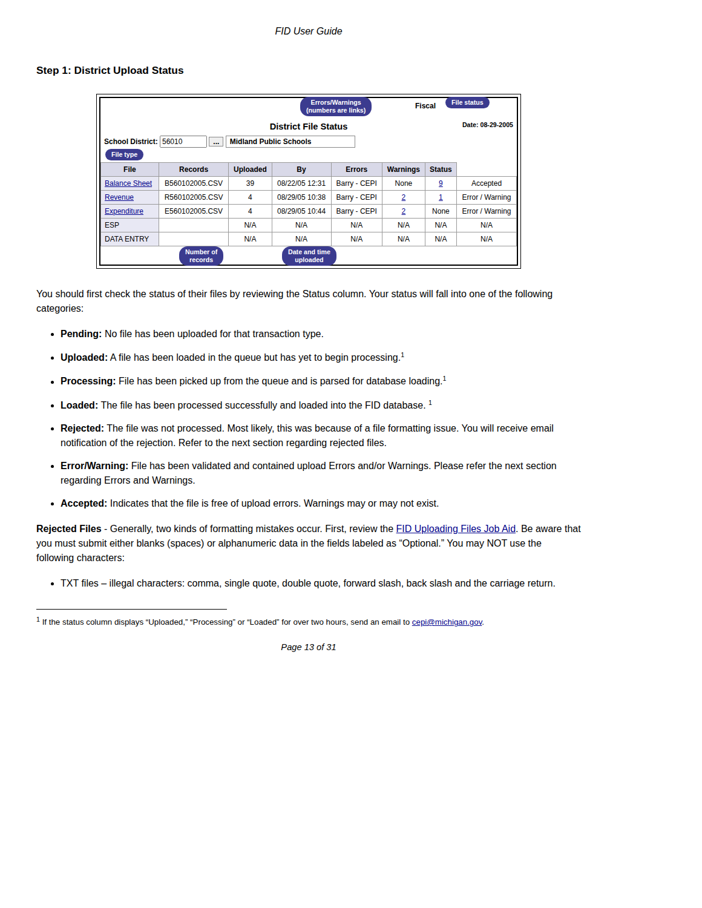FID User Guide
Step 1: District Upload Status
Errors/Warnings
(numbers are links) Fiscal File status
District File Status Date: 08-29-2005
School District: ... Midland Public Schools
File type
| File | Records | Uploaded | By | Errors | Warnings | Status |
| --- | --- | --- | --- | --- | --- | --- |
| Balance Sheet | B560102005.CSV | 39 | 08/22/05 12:31 | Barry - CEPI | None | 9 | Accepted |
| Revenue | R560102005.CSV | 4 | 08/29/05 10:38 | Barry - CEPI | 2 | 1 | Error / Warning |
| Expenditure | E560102005.CSV | 4 | 08/29/05 10:44 | Barry - CEPI | 2 | None | Error / Warning |
| ESP | | N/A | N/A | N/A | N/A | N/A | N/A |
| DATA ENTRY | | N/A | N/A | N/A | N/A | N/A | N/A |
Number of
records Date and time
uploaded
You should first check the status of their files by reviewing the Status column. Your status will fall into one of the following categories:
Pending: No file has been uploaded for that transaction type.
Uploaded: A file has been loaded in the queue but has yet to begin processing.1
Processing: File has been picked up from the queue and is parsed for database loading.1
Loaded: The file has been processed successfully and loaded into the FID database. 1
Rejected: The file was not processed. Most likely, this was because of a file formatting issue. You will receive email notification of the rejection. Refer to the next section regarding rejected files.
Error/Warning: File has been validated and contained upload Errors and/or Warnings. Please refer the next section regarding Errors and Warnings.
Accepted: Indicates that the file is free of upload errors. Warnings may or may not exist.
Rejected Files - Generally, two kinds of formatting mistakes occur. First, review the FID Uploading Files Job Aid. Be aware that you must submit either blanks (spaces) or alphanumeric data in the fields labeled as “Optional.” You may NOT use the following characters:
TXT files – illegal characters: comma, single quote, double quote, forward slash, back slash and the carriage return.
1 If the status column displays “Uploaded,” “Processing” or “Loaded” for over two hours, send an email to cepi@michigan.gov.
Page 13 of 31